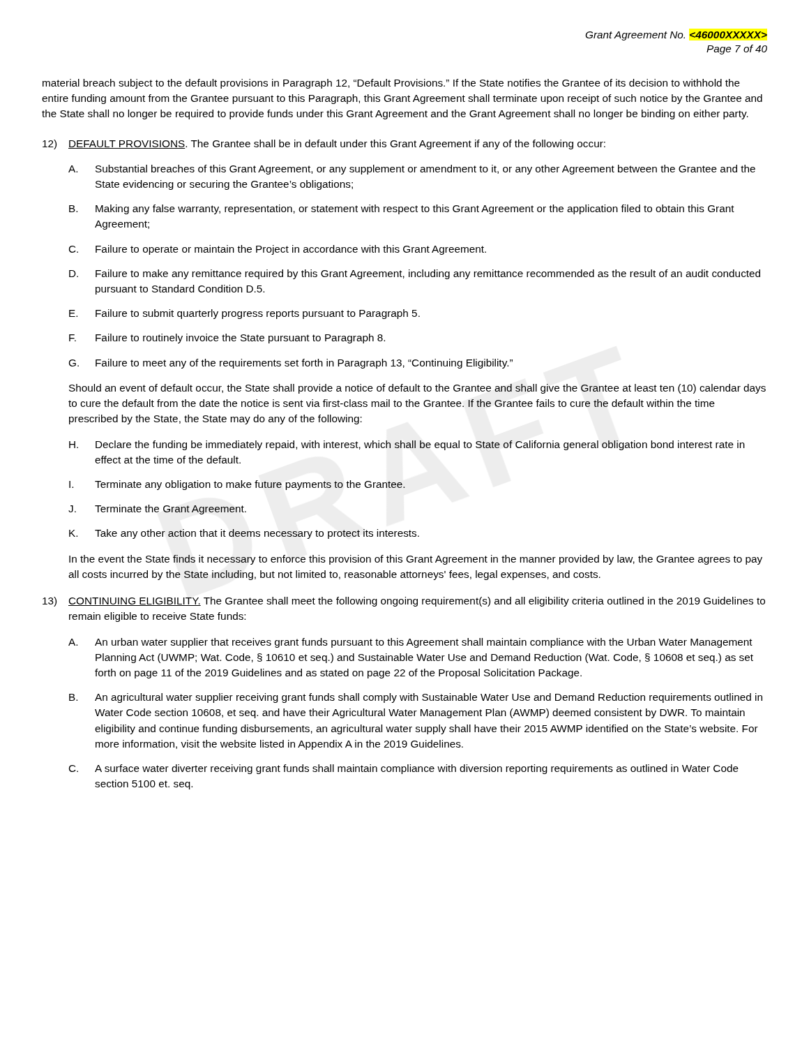DRAFT
Grant Agreement No. <46000XXXXX>
Page 7 of 40
material breach subject to the default provisions in Paragraph 12, “Default Provisions.” If the State notifies the Grantee of its decision to withhold the entire funding amount from the Grantee pursuant to this Paragraph, this Grant Agreement shall terminate upon receipt of such notice by the Grantee and the State shall no longer be required to provide funds under this Grant Agreement and the Grant Agreement shall no longer be binding on either party.
DEFAULT PROVISIONS. The Grantee shall be in default under this Grant Agreement if any of the following occur:
A. Substantial breaches of this Grant Agreement, or any supplement or amendment to it, or any other Agreement between the Grantee and the State evidencing or securing the Grantee’s obligations;
B. Making any false warranty, representation, or statement with respect to this Grant Agreement or the application filed to obtain this Grant Agreement;
C. Failure to operate or maintain the Project in accordance with this Grant Agreement.
D. Failure to make any remittance required by this Grant Agreement, including any remittance recommended as the result of an audit conducted pursuant to Standard Condition D.5.
E. Failure to submit quarterly progress reports pursuant to Paragraph 5.
F. Failure to routinely invoice the State pursuant to Paragraph 8.
G. Failure to meet any of the requirements set forth in Paragraph 13, “Continuing Eligibility.”
Should an event of default occur, the State shall provide a notice of default to the Grantee and shall give the Grantee at least ten (10) calendar days to cure the default from the date the notice is sent via first-class mail to the Grantee. If the Grantee fails to cure the default within the time prescribed by the State, the State may do any of the following:
H. Declare the funding be immediately repaid, with interest, which shall be equal to State of California general obligation bond interest rate in effect at the time of the default.
I. Terminate any obligation to make future payments to the Grantee.
J. Terminate the Grant Agreement.
K. Take any other action that it deems necessary to protect its interests.
In the event the State finds it necessary to enforce this provision of this Grant Agreement in the manner provided by law, the Grantee agrees to pay all costs incurred by the State including, but not limited to, reasonable attorneys' fees, legal expenses, and costs.
CONTINUING ELIGIBILITY. The Grantee shall meet the following ongoing requirement(s) and all eligibility criteria outlined in the 2019 Guidelines to remain eligible to receive State funds:
A. An urban water supplier that receives grant funds pursuant to this Agreement shall maintain compliance with the Urban Water Management Planning Act (UWMP; Wat. Code, § 10610 et seq.) and Sustainable Water Use and Demand Reduction (Wat. Code, § 10608 et seq.) as set forth on page 11 of the 2019 Guidelines and as stated on page 22 of the Proposal Solicitation Package.
B. An agricultural water supplier receiving grant funds shall comply with Sustainable Water Use and Demand Reduction requirements outlined in Water Code section 10608, et seq. and have their Agricultural Water Management Plan (AWMP) deemed consistent by DWR. To maintain eligibility and continue funding disbursements, an agricultural water supply shall have their 2015 AWMP identified on the State’s website. For more information, visit the website listed in Appendix A in the 2019 Guidelines.
C. A surface water diverter receiving grant funds shall maintain compliance with diversion reporting requirements as outlined in Water Code section 5100 et. seq.